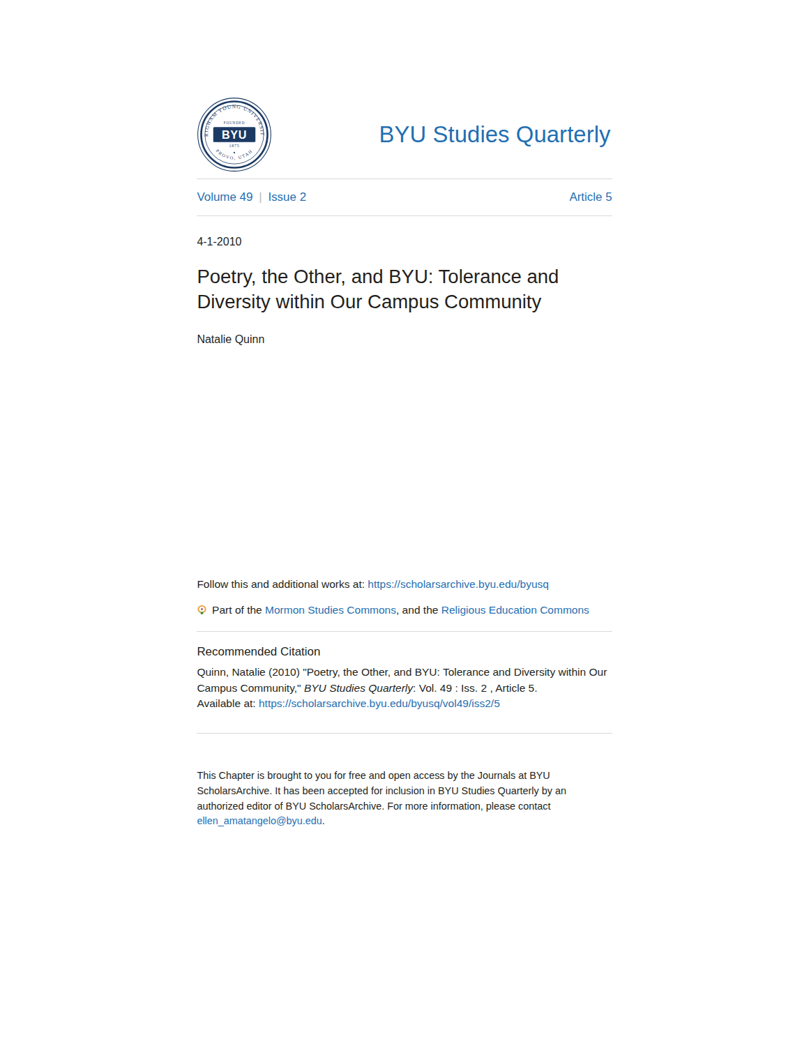BRIGHAM YOUNG UNIVERSITY PROVO, UTAH FOUNDED BYU 1875
BYU Studies Quarterly
Volume 49 | Issue 2
Article 5
4-1-2010
Poetry, the Other, and BYU: Tolerance and Diversity within Our Campus Community
Natalie Quinn
Follow this and additional works at: https://scholarsarchive.byu.edu/byusq
Part of the Mormon Studies Commons, and the Religious Education Commons
Recommended Citation
Quinn, Natalie (2010) "Poetry, the Other, and BYU: Tolerance and Diversity within Our Campus Community," BYU Studies Quarterly: Vol. 49 : Iss. 2 , Article 5.
Available at: https://scholarsarchive.byu.edu/byusq/vol49/iss2/5
This Chapter is brought to you for free and open access by the Journals at BYU ScholarsArchive. It has been accepted for inclusion in BYU Studies Quarterly by an authorized editor of BYU ScholarsArchive. For more information, please contact ellen_amatangelo@byu.edu.